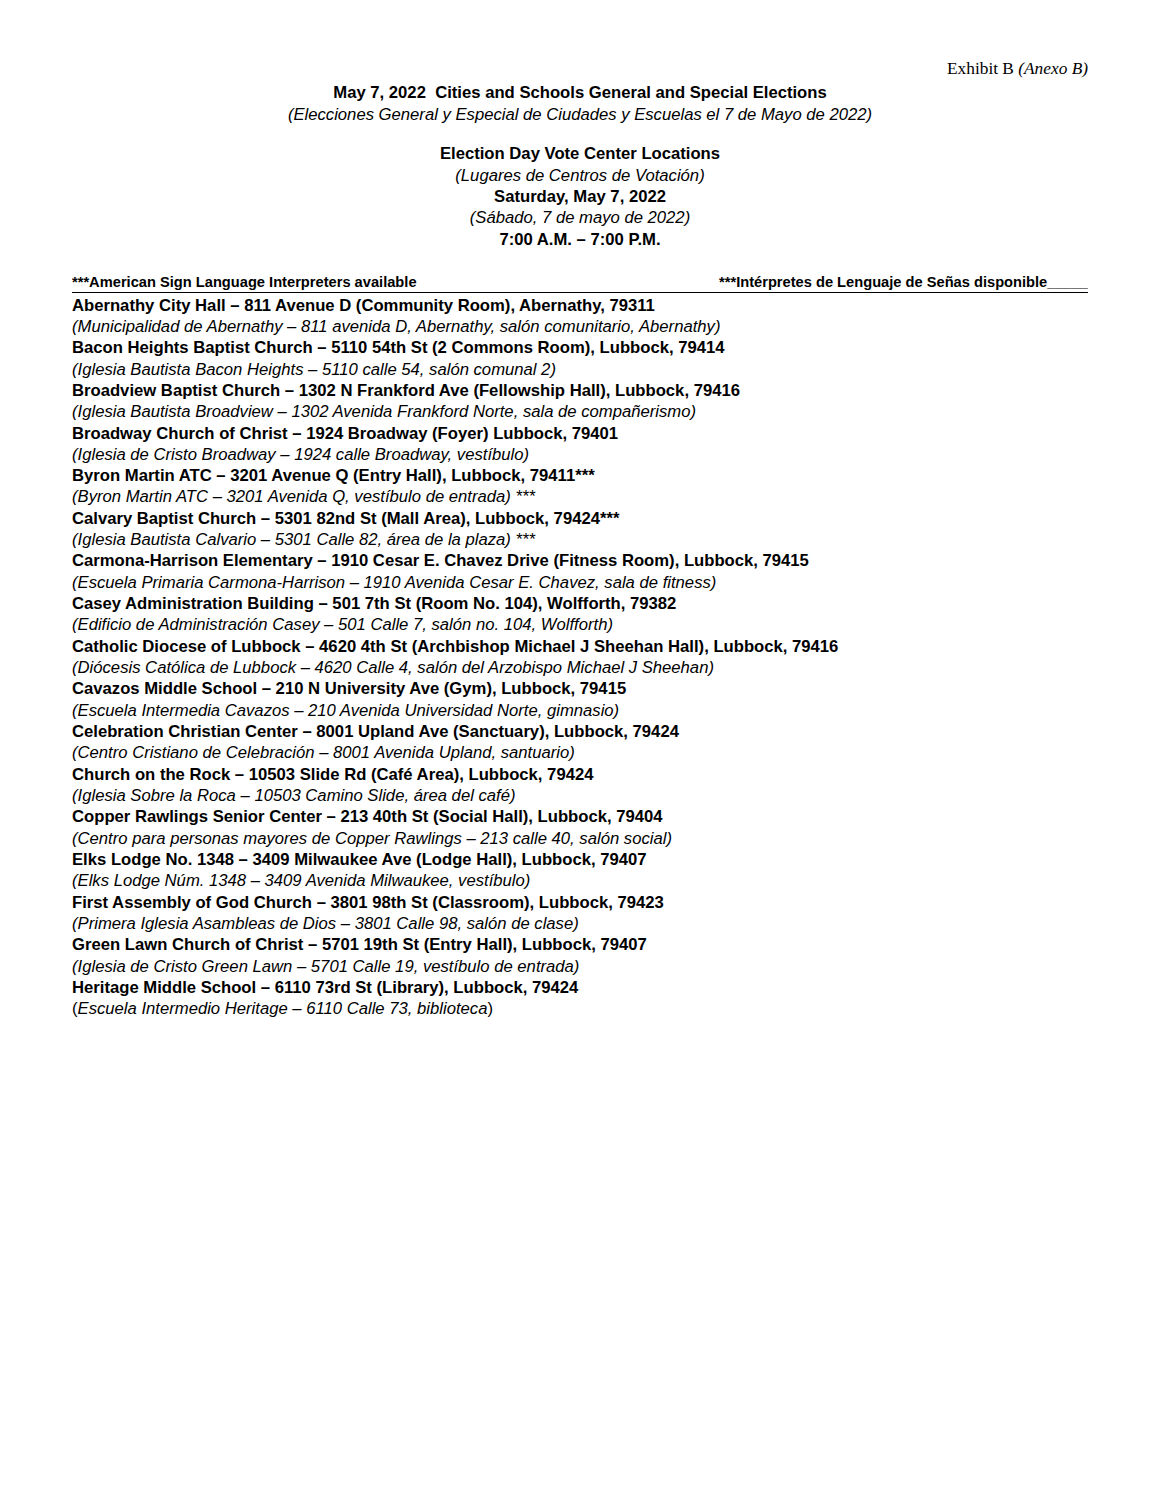Exhibit B (Anexo B)
May 7, 2022 Cities and Schools General and Special Elections
(Elecciones General y Especial de Ciudades y Escuelas el 7 de Mayo de 2022)
Election Day Vote Center Locations
(Lugares de Centros de Votación)
Saturday, May 7, 2022
(Sábado, 7 de mayo de 2022)
7:00 A.M. – 7:00 P.M.
***American Sign Language Interpreters available ***Intérpretes de Lenguaje de Señas disponible_____
Abernathy City Hall – 811 Avenue D (Community Room), Abernathy, 79311
(Municipalidad de Abernathy – 811 avenida D, Abernathy, salón comunitario, Abernathy)
Bacon Heights Baptist Church – 5110 54th St (2 Commons Room), Lubbock, 79414
(Iglesia Bautista Bacon Heights – 5110 calle 54, salón comunal 2)
Broadview Baptist Church – 1302 N Frankford Ave (Fellowship Hall), Lubbock, 79416
(Iglesia Bautista Broadview – 1302 Avenida Frankford Norte, sala de compañerismo)
Broadway Church of Christ – 1924 Broadway (Foyer) Lubbock, 79401
(Iglesia de Cristo Broadway – 1924 calle Broadway, vestíbulo)
Byron Martin ATC – 3201 Avenue Q (Entry Hall), Lubbock, 79411***
(Byron Martin ATC – 3201 Avenida Q, vestíbulo de entrada) ***
Calvary Baptist Church – 5301 82nd St (Mall Area), Lubbock, 79424***
(Iglesia Bautista Calvario – 5301 Calle 82, área de la plaza) ***
Carmona-Harrison Elementary – 1910 Cesar E. Chavez Drive (Fitness Room), Lubbock, 79415
(Escuela Primaria Carmona-Harrison – 1910 Avenida Cesar E. Chavez, sala de fitness)
Casey Administration Building – 501 7th St (Room No. 104), Wolfforth, 79382
(Edificio de Administración Casey – 501 Calle 7, salón no. 104, Wolfforth)
Catholic Diocese of Lubbock – 4620 4th St (Archbishop Michael J Sheehan Hall), Lubbock, 79416
(Diócesis Católica de Lubbock – 4620 Calle 4, salón del Arzobispo Michael J Sheehan)
Cavazos Middle School – 210 N University Ave (Gym), Lubbock, 79415
(Escuela Intermedia Cavazos – 210 Avenida Universidad Norte, gimnasio)
Celebration Christian Center – 8001 Upland Ave (Sanctuary), Lubbock, 79424
(Centro Cristiano de Celebración – 8001 Avenida Upland, santuario)
Church on the Rock – 10503 Slide Rd (Café Area), Lubbock, 79424
(Iglesia Sobre la Roca – 10503 Camino Slide, área del café)
Copper Rawlings Senior Center – 213 40th St (Social Hall), Lubbock, 79404
(Centro para personas mayores de Copper Rawlings – 213 calle 40, salón social)
Elks Lodge No. 1348 – 3409 Milwaukee Ave (Lodge Hall), Lubbock, 79407
(Elks Lodge Núm. 1348 – 3409 Avenida Milwaukee, vestíbulo)
First Assembly of God Church – 3801 98th St (Classroom), Lubbock, 79423
(Primera Iglesia Asambleas de Dios – 3801 Calle 98, salón de clase)
Green Lawn Church of Christ – 5701 19th St (Entry Hall), Lubbock, 79407
(Iglesia de Cristo Green Lawn – 5701 Calle 19, vestíbulo de entrada)
Heritage Middle School – 6110 73rd St (Library), Lubbock, 79424
(Escuela Intermedio Heritage – 6110 Calle 73, biblioteca)